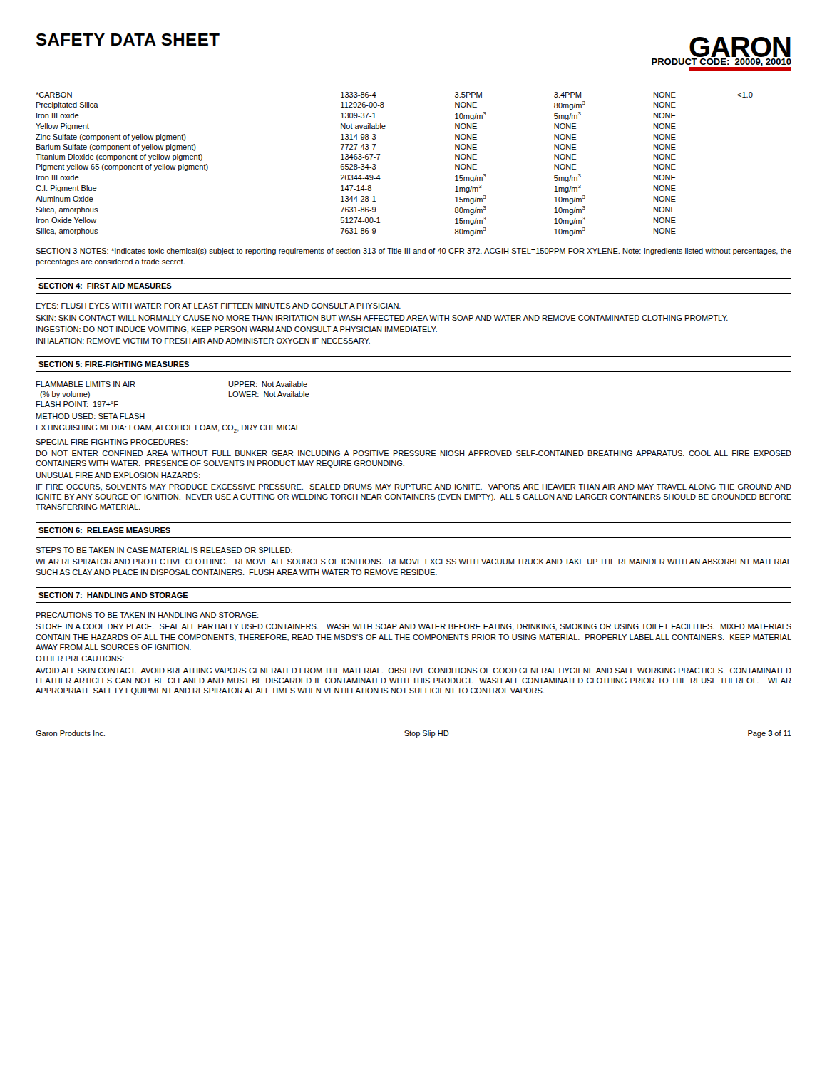GARON
SAFETY DATA SHEET
PRODUCT CODE: 20009, 20010
| *CARBON | 1333-86-4 | 3.5PPM | 3.4PPM | NONE | <1.0 |
| Precipitated Silica | 112926-00-8 | NONE | 80mg/m 3 | NONE | |
| Iron III oxide | 1309-37-1 | 10mg/m 3 | 5mg/m 3 | NONE | |
| Yellow Pigment | Not available | NONE | NONE | NONE | |
| Zinc Sulfate (component of yellow pigment) | 1314-98-3 | NONE | NONE | NONE | |
| Barium Sulfate (component of yellow pigment) | 7727-43-7 | NONE | NONE | NONE | |
| Titanium Dioxide (component of yellow pigment) | 13463-67-7 | NONE | NONE | NONE | |
| Pigment yellow 65 (component of yellow pigment) | 6528-34-3 | NONE | NONE | NONE | |
| Iron III oxide | 20344-49-4 | 15mg/m 3 | 5mg/m 3 | NONE | |
| C.I. Pigment Blue | 147-14-8 | 1mg/m 3 | 1mg/m 3 | NONE | |
| Aluminum Oxide | 1344-28-1 | 15mg/m 3 | 10mg/m 3 | NONE | |
| Silica, amorphous | 7631-86-9 | 80mg/m 3 | 10mg/m 3 | NONE | |
| Iron Oxide Yellow | 51274-00-1 | 15mg/m 3 | 10mg/m 3 | NONE | |
| Silica, amorphous | 7631-86-9 | 80mg/m 3 | 10mg/m 3 | NONE | |
SECTION 3 NOTES: *Indicates toxic chemical(s) subject to reporting requirements of section 313 of Title III and of 40 CFR 372. ACGIH STEL=150PPM FOR XYLENE. Note: Ingredients listed without percentages, the percentages are considered a trade secret.
SECTION 4: FIRST AID MEASURES
EYES: FLUSH EYES WITH WATER FOR AT LEAST FIFTEEN MINUTES AND CONSULT A PHYSICIAN.
SKIN: SKIN CONTACT WILL NORMALLY CAUSE NO MORE THAN IRRITATION BUT WASH AFFECTED AREA WITH SOAP AND WATER AND REMOVE CONTAMINATED CLOTHING PROMPTLY.
INGESTION: DO NOT INDUCE VOMITING, KEEP PERSON WARM AND CONSULT A PHYSICIAN IMMEDIATELY.
INHALATION: REMOVE VICTIM TO FRESH AIR AND ADMINISTER OXYGEN IF NECESSARY.
SECTION 5: FIRE-FIGHTING MEASURES
| FLAMMABLE LIMITS IN AIR | UPPER: Not Available |
| (% by volume) | LOWER: Not Available |
FLASH POINT: 197+°F
METHOD USED: SETA FLASH
EXTINGUISHING MEDIA: FOAM, ALCOHOL FOAM, CO2, DRY CHEMICAL
SPECIAL FIRE FIGHTING PROCEDURES:
DO NOT ENTER CONFINED AREA WITHOUT FULL BUNKER GEAR INCLUDING A POSITIVE PRESSURE NIOSH APPROVED SELF-CONTAINED BREATHING APPARATUS. COOL ALL FIRE EXPOSED CONTAINERS WITH WATER. PRESENCE OF SOLVENTS IN PRODUCT MAY REQUIRE GROUNDING.
UNUSUAL FIRE AND EXPLOSION HAZARDS:
IF FIRE OCCURS, SOLVENTS MAY PRODUCE EXCESSIVE PRESSURE. SEALED DRUMS MAY RUPTURE AND IGNITE. VAPORS ARE HEAVIER THAN AIR AND MAY TRAVEL ALONG THE GROUND AND IGNITE BY ANY SOURCE OF IGNITION. NEVER USE A CUTTING OR WELDING TORCH NEAR CONTAINERS (EVEN EMPTY). ALL 5 GALLON AND LARGER CONTAINERS SHOULD BE GROUNDED BEFORE TRANSFERRING MATERIAL.
SECTION 6: RELEASE MEASURES
STEPS TO BE TAKEN IN CASE MATERIAL IS RELEASED OR SPILLED:
WEAR RESPIRATOR AND PROTECTIVE CLOTHING. REMOVE ALL SOURCES OF IGNITIONS. REMOVE EXCESS WITH VACUUM TRUCK AND TAKE UP THE REMAINDER WITH AN ABSORBENT MATERIAL SUCH AS CLAY AND PLACE IN DISPOSAL CONTAINERS. FLUSH AREA WITH WATER TO REMOVE RESIDUE.
SECTION 7: HANDLING AND STORAGE
PRECAUTIONS TO BE TAKEN IN HANDLING AND STORAGE:
STORE IN A COOL DRY PLACE. SEAL ALL PARTIALLY USED CONTAINERS. WASH WITH SOAP AND WATER BEFORE EATING, DRINKING, SMOKING OR USING TOILET FACILITIES. MIXED MATERIALS CONTAIN THE HAZARDS OF ALL THE COMPONENTS, THEREFORE, READ THE MSDS'S OF ALL THE COMPONENTS PRIOR TO USING MATERIAL. PROPERLY LABEL ALL CONTAINERS. KEEP MATERIAL AWAY FROM ALL SOURCES OF IGNITION.
OTHER PRECAUTIONS:
AVOID ALL SKIN CONTACT. AVOID BREATHING VAPORS GENERATED FROM THE MATERIAL. OBSERVE CONDITIONS OF GOOD GENERAL HYGIENE AND SAFE WORKING PRACTICES. CONTAMINATED LEATHER ARTICLES CAN NOT BE CLEANED AND MUST BE DISCARDED IF CONTAMINATED WITH THIS PRODUCT. WASH ALL CONTAMINATED CLOTHING PRIOR TO THE REUSE THEREOF. WEAR APPROPRIATE SAFETY EQUIPMENT AND RESPIRATOR AT ALL TIMES WHEN VENTILLATION IS NOT SUFFICIENT TO CONTROL VAPORS.
Garon Products Inc. Stop Slip HD Page 3 of 11